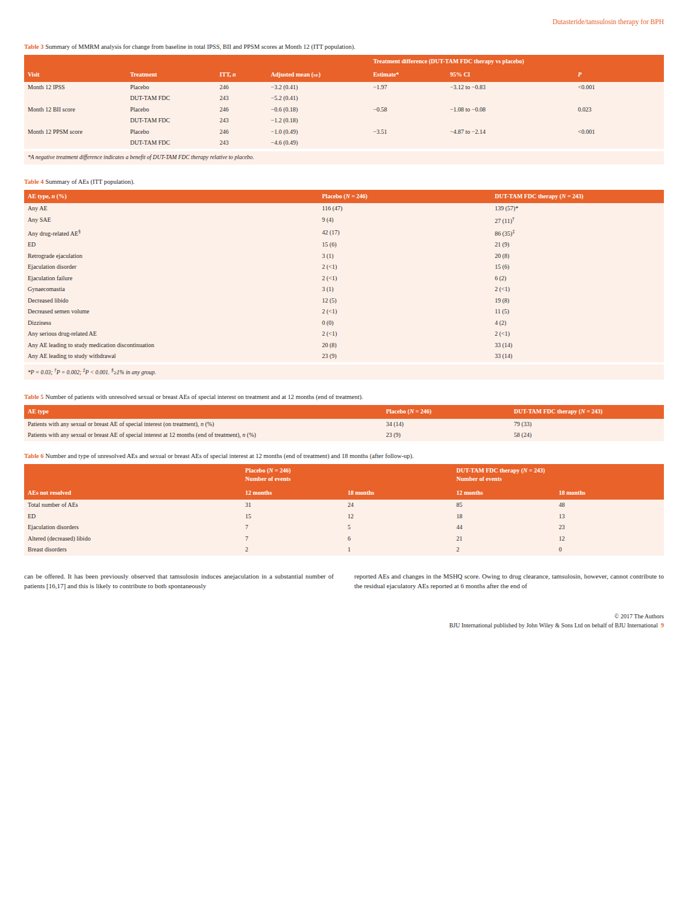Dutasteride/tamsulosin therapy for BPH
Table 3 Summary of MMRM analysis for change from baseline in total IPSS, BII and PPSM scores at Month 12 (ITT population).
| Visit | Treatment | ITT, n | Adjusted mean ( se ) | Treatment difference (DUT-TAM FDC therapy vs placebo) |
| --- | --- | --- | --- | --- |
| Estimate* | 95% CI | P |
| Month 12 IPSS | Placebo | 246 | −3.2 (0.41) | −1.97 | −3.12 to −0.83 | <0.001 |
| | DUT-TAM FDC | 243 | −5.2 (0.41) | | | |
| Month 12 BII score | Placebo | 246 | −0.6 (0.18) | −0.58 | −1.08 to −0.08 | 0.023 |
| | DUT-TAM FDC | 243 | −1.2 (0.18) | | | |
| Month 12 PPSM score | Placebo | 246 | −1.0 (0.49) | −3.51 | −4.87 to −2.14 | <0.001 |
| | DUT-TAM FDC | 243 | −4.6 (0.49) | | | |
*A negative treatment difference indicates a benefit of DUT-TAM FDC therapy relative to placebo.
Table 4 Summary of AEs (ITT population).
| AE type, n (%) | Placebo ( N = 246) | DUT-TAM FDC therapy ( N = 243) |
| --- | --- | --- |
| Any AE | 116 (47) | 139 (57)* |
| Any SAE | 9 (4) | 27 (11) † |
| Any drug-related AE § | 42 (17) | 86 (35) ‡ |
| ED | 15 (6) | 21 (9) |
| Retrograde ejaculation | 3 (1) | 20 (8) |
| Ejaculation disorder | 2 (<1) | 15 (6) |
| Ejaculation failure | 2 (<1) | 6 (2) |
| Gynaecomastia | 3 (1) | 2 (<1) |
| Decreased libido | 12 (5) | 19 (8) |
| Decreased semen volume | 2 (<1) | 11 (5) |
| Dizziness | 0 (0) | 4 (2) |
| Any serious drug-related AE | 2 (<1) | 2 (<1) |
| Any AE leading to study medication discontinuation | 20 (8) | 33 (14) |
| Any AE leading to study withdrawal | 23 (9) | 33 (14) |
*P = 0.03; †P = 0.002; ‡P < 0.001. §≥1% in any group.
Table 5 Number of patients with unresolved sexual or breast AEs of special interest on treatment and at 12 months (end of treatment).
| AE type | Placebo ( N = 246) | DUT-TAM FDC therapy ( N = 243) |
| --- | --- | --- |
| Patients with any sexual or breast AE of special interest (on treatment), n (%) | 34 (14) | 79 (33) |
| Patients with any sexual or breast AE of special interest at 12 months (end of treatment), n (%) | 23 (9) | 58 (24) |
Table 6 Number and type of unresolved AEs and sexual or breast AEs of special interest at 12 months (end of treatment) and 18 months (after follow-up).
| AEs not resolved | Placebo ( N = 246) Number of events | DUT-TAM FDC therapy ( N = 243) Number of events |
| --- | --- | --- |
| 12 months | 18 months | 12 months | 18 months |
| Total number of AEs | 31 | 24 | 85 | 48 |
| ED | 15 | 12 | 18 | 13 |
| Ejaculation disorders | 7 | 5 | 44 | 23 |
| Altered (decreased) libido | 7 | 6 | 21 | 12 |
| Breast disorders | 2 | 1 | 2 | 0 |
can be offered. It has been previously observed that tamsulosin induces anejaculation in a substantial number of patients [16,17] and this is likely to contribute to both spontaneously
reported AEs and changes in the MSHQ score. Owing to drug clearance, tamsulosin, however, cannot contribute to the residual ejaculatory AEs reported at 6 months after the end of
© 2017 The Authors
BJU International published by John Wiley & Sons Ltd on behalf of BJU International 9